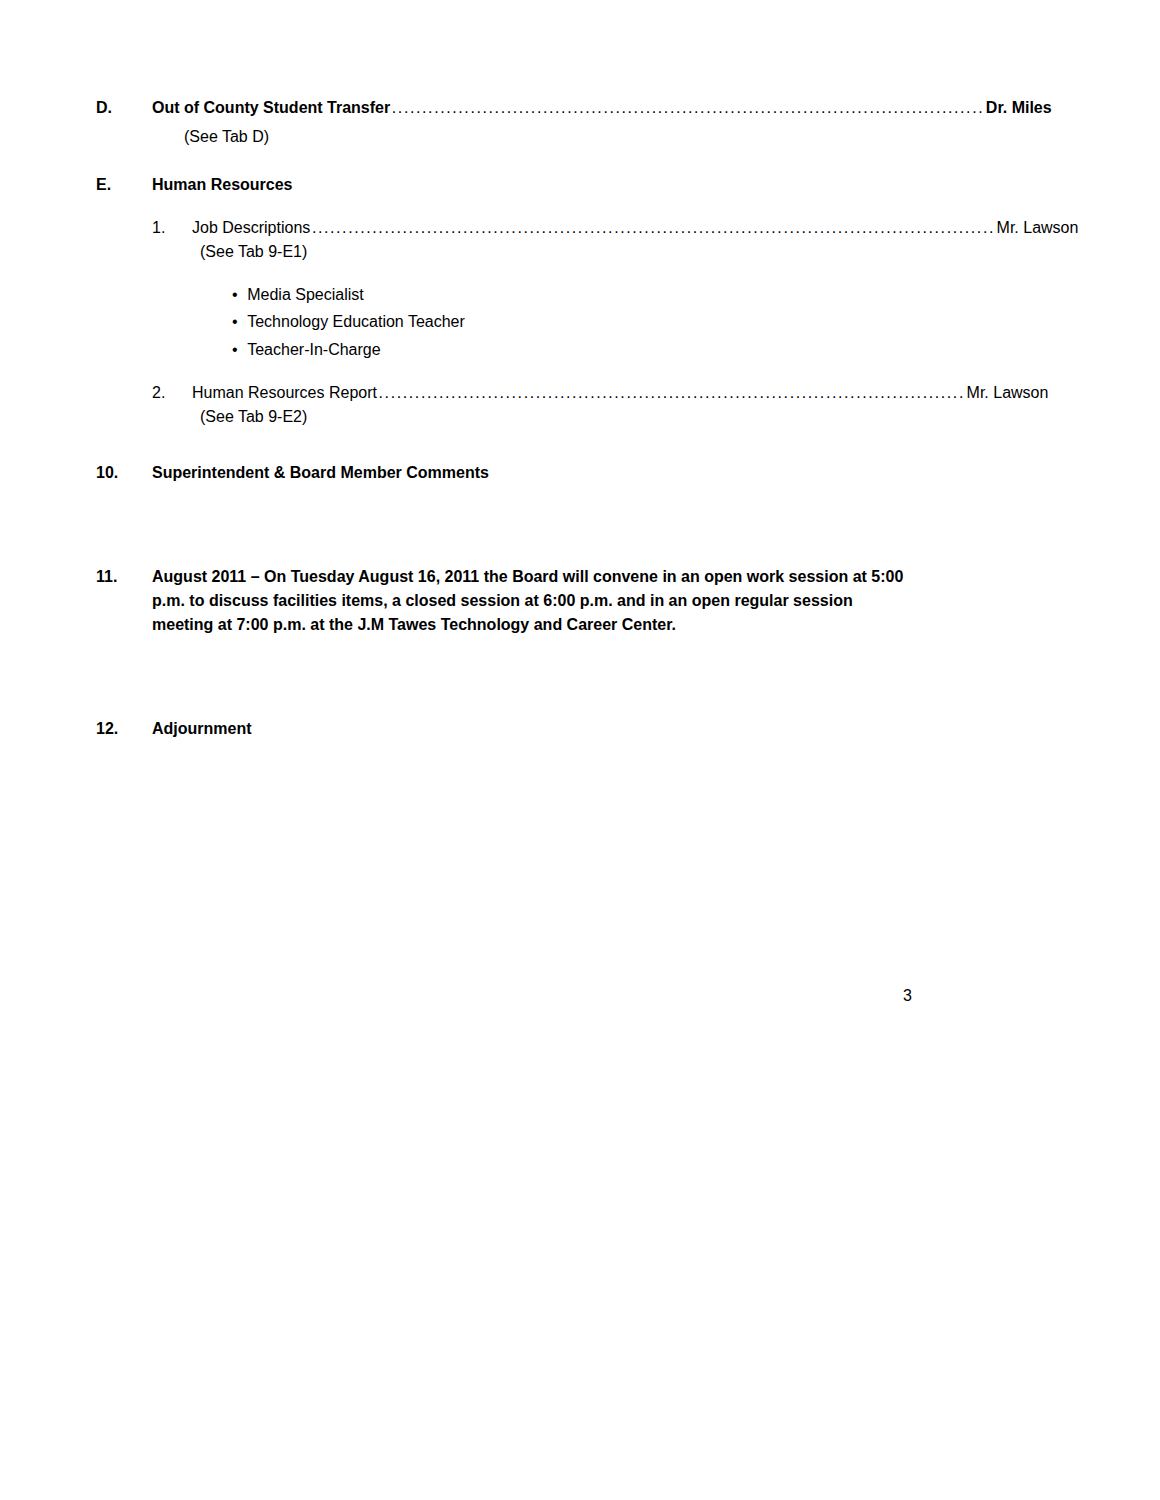D.
Out of County Student Transfer .................................................................................................. Dr. Miles
(See Tab D)
E.
Human Resources
1.
Job Descriptions ................................................................................................................. Mr. Lawson
(See Tab 9-E1)
Media Specialist
Technology Education Teacher
Teacher-In-Charge
2.
Human Resources Report ................................................................................................. Mr. Lawson
(See Tab 9-E2)
10.
Superintendent & Board Member Comments
11.
August 2011 – On Tuesday August 16, 2011 the Board will convene in an open work session at 5:00 p.m. to discuss facilities items, a closed session at 6:00 p.m. and in an open regular session meeting at 7:00 p.m. at the J.M Tawes Technology and Career Center.
12.
Adjournment
3